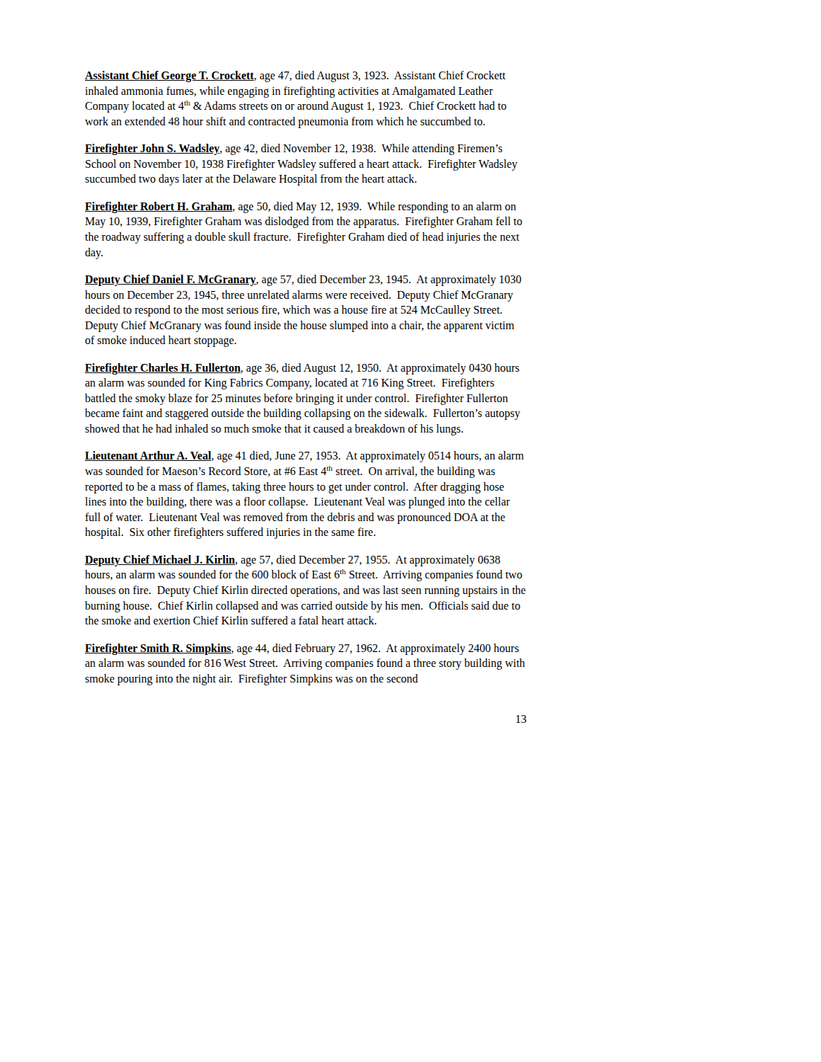Assistant Chief George T. Crockett, age 47, died August 3, 1923. Assistant Chief Crockett inhaled ammonia fumes, while engaging in firefighting activities at Amalgamated Leather Company located at 4th & Adams streets on or around August 1, 1923. Chief Crockett had to work an extended 48 hour shift and contracted pneumonia from which he succumbed to.
Firefighter John S. Wadsley, age 42, died November 12, 1938. While attending Firemen’s School on November 10, 1938 Firefighter Wadsley suffered a heart attack. Firefighter Wadsley succumbed two days later at the Delaware Hospital from the heart attack.
Firefighter Robert H. Graham, age 50, died May 12, 1939. While responding to an alarm on May 10, 1939, Firefighter Graham was dislodged from the apparatus. Firefighter Graham fell to the roadway suffering a double skull fracture. Firefighter Graham died of head injuries the next day.
Deputy Chief Daniel F. McGranary, age 57, died December 23, 1945. At approximately 1030 hours on December 23, 1945, three unrelated alarms were received. Deputy Chief McGranary decided to respond to the most serious fire, which was a house fire at 524 McCaulley Street. Deputy Chief McGranary was found inside the house slumped into a chair, the apparent victim of smoke induced heart stoppage.
Firefighter Charles H. Fullerton, age 36, died August 12, 1950. At approximately 0430 hours an alarm was sounded for King Fabrics Company, located at 716 King Street. Firefighters battled the smoky blaze for 25 minutes before bringing it under control. Firefighter Fullerton became faint and staggered outside the building collapsing on the sidewalk. Fullerton’s autopsy showed that he had inhaled so much smoke that it caused a breakdown of his lungs.
Lieutenant Arthur A. Veal, age 41 died, June 27, 1953. At approximately 0514 hours, an alarm was sounded for Maeson’s Record Store, at #6 East 4th street. On arrival, the building was reported to be a mass of flames, taking three hours to get under control. After dragging hose lines into the building, there was a floor collapse. Lieutenant Veal was plunged into the cellar full of water. Lieutenant Veal was removed from the debris and was pronounced DOA at the hospital. Six other firefighters suffered injuries in the same fire.
Deputy Chief Michael J. Kirlin, age 57, died December 27, 1955. At approximately 0638 hours, an alarm was sounded for the 600 block of East 6th Street. Arriving companies found two houses on fire. Deputy Chief Kirlin directed operations, and was last seen running upstairs in the burning house. Chief Kirlin collapsed and was carried outside by his men. Officials said due to the smoke and exertion Chief Kirlin suffered a fatal heart attack.
Firefighter Smith R. Simpkins, age 44, died February 27, 1962. At approximately 2400 hours an alarm was sounded for 816 West Street. Arriving companies found a three story building with smoke pouring into the night air. Firefighter Simpkins was on the second
13